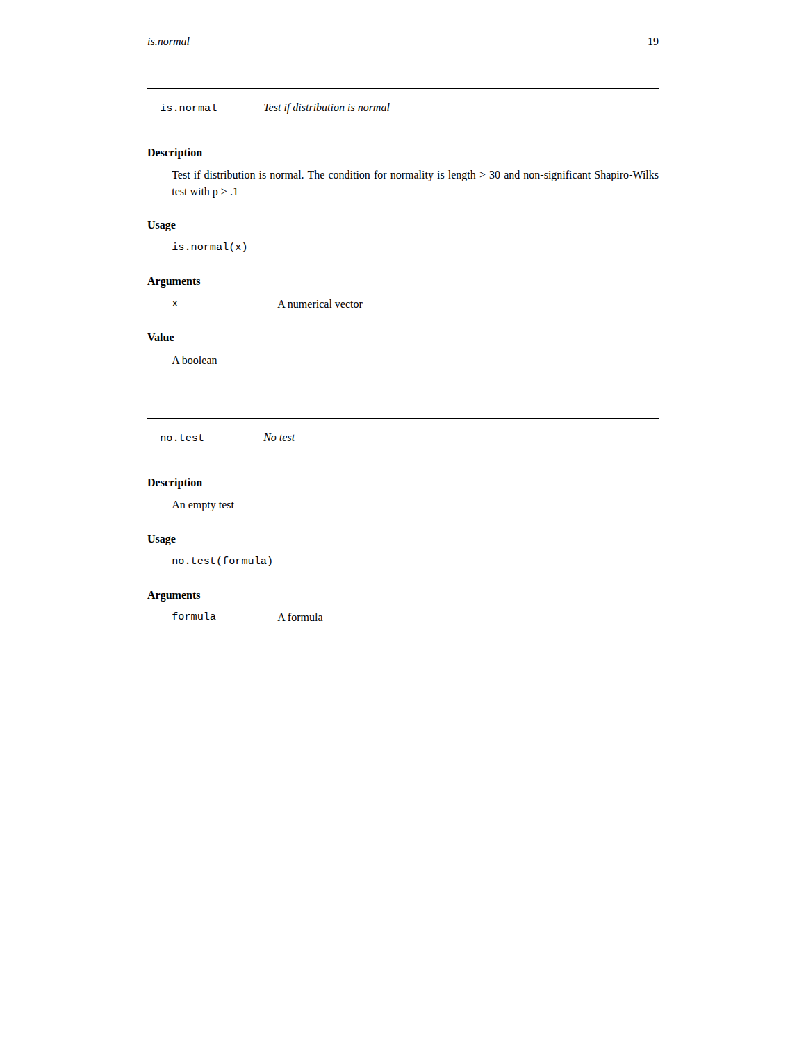is.normal 19
is.normal Test if distribution is normal
Description
Test if distribution is normal. The condition for normality is length > 30 and non-significant Shapiro-Wilks test with p > .1
Usage
is.normal(x)
Arguments
x
A numerical vector
Value
A boolean
no.test No test
Description
An empty test
Usage
no.test(formula)
Arguments
formula
A formula